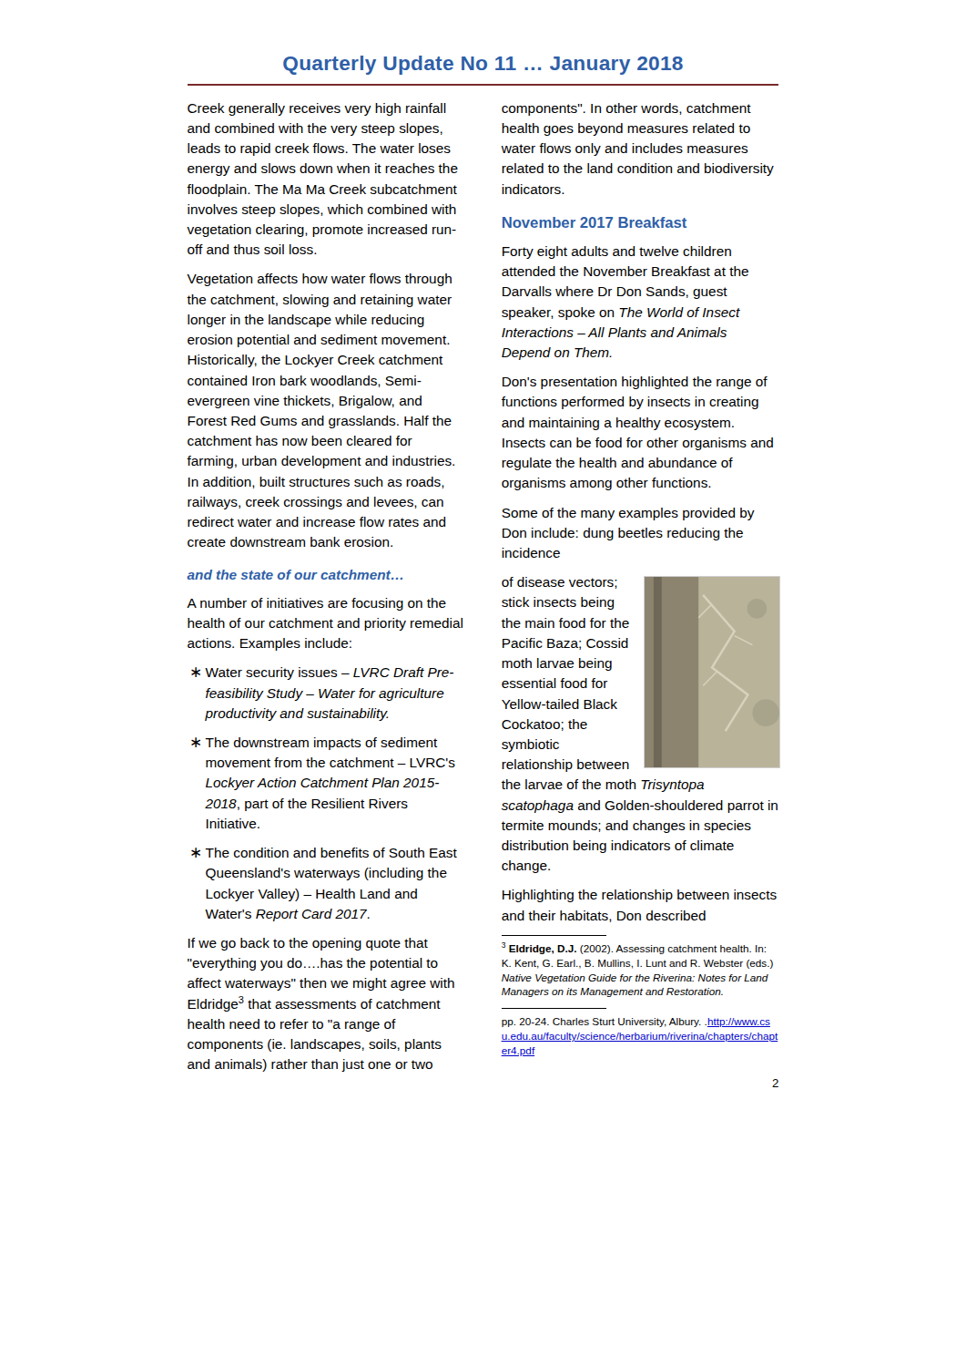Quarterly Update No 11 … January 2018
Creek generally receives very high rainfall and combined with the very steep slopes, leads to rapid creek flows. The water loses energy and slows down when it reaches the floodplain. The Ma Ma Creek subcatchment involves steep slopes, which combined with vegetation clearing, promote increased run-off and thus soil loss.
Vegetation affects how water flows through the catchment, slowing and retaining water longer in the landscape while reducing erosion potential and sediment movement. Historically, the Lockyer Creek catchment contained Iron bark woodlands, Semi-evergreen vine thickets, Brigalow, and Forest Red Gums and grasslands. Half the catchment has now been cleared for farming, urban development and industries. In addition, built structures such as roads, railways, creek crossings and levees, can redirect water and increase flow rates and create downstream bank erosion.
and the state of our catchment…
A number of initiatives are focusing on the health of our catchment and priority remedial actions. Examples include:
Water security issues – LVRC Draft Pre-feasibility Study – Water for agriculture productivity and sustainability.
The downstream impacts of sediment movement from the catchment – LVRC's Lockyer Action Catchment Plan 2015-2018, part of the Resilient Rivers Initiative.
The condition and benefits of South East Queensland's waterways (including the Lockyer Valley) – Health Land and Water's Report Card 2017.
If we go back to the opening quote that "everything you do….has the potential to affect waterways" then we might agree with Eldridge3 that assessments of catchment health need to refer to "a range of components (ie. landscapes, soils, plants and animals) rather than just one or two components". In other words, catchment health goes beyond measures related to water flows only and includes measures related to the land condition and biodiversity indicators.
November 2017 Breakfast
Forty eight adults and twelve children attended the November Breakfast at the Darvalls where Dr Don Sands, guest speaker, spoke on The World of Insect Interactions – All Plants and Animals Depend on Them.
Don's presentation highlighted the range of functions performed by insects in creating and maintaining a healthy ecosystem. Insects can be food for other organisms and regulate the health and abundance of organisms among other functions.
Some of the many examples provided by Don include: dung beetles reducing the incidence
of disease vectors; stick insects being the main food for the Pacific Baza; Cossid moth larvae being essential food for Yellow-tailed Black Cockatoo; the symbiotic relationship between the larvae of the moth Trisyntopa scatophaga and Golden-shouldered parrot in termite mounds; and changes in species distribution being indicators of climate change.
Highlighting the relationship between insects and their habitats, Don described
3 Eldridge, D.J. (2002). Assessing catchment health. In: K. Kent, G. Earl., B. Mullins, I. Lunt and R. Webster (eds.) Native Vegetation Guide for the Riverina: Notes for Land Managers on its Management and Restoration.
pp. 20-24. Charles Sturt University, Albury. .http://www.csu.edu.au/faculty/science/herbarium/riverina/chapters/chapter4.pdf
2